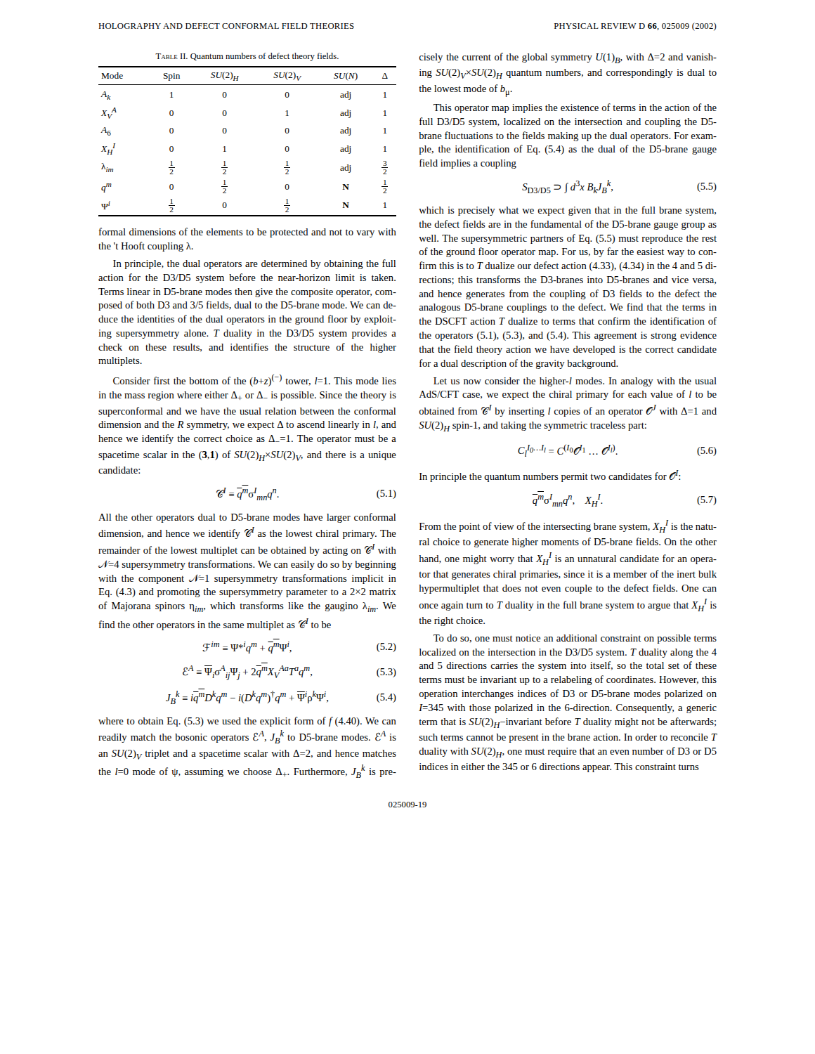Holography and Defect Conformal Field Theories
Physical Review D 66, 025009 (2002)
Table II. Quantum numbers of defect theory fields.
| Mode | Spin | SU (2) H | SU (2) V | SU ( N ) | Δ |
| --- | --- | --- | --- | --- | --- |
| A k | 1 | 0 | 0 | adj | 1 |
| X V A | 0 | 0 | 1 | adj | 1 |
| A 6 | 0 | 0 | 0 | adj | 1 |
| X H I | 0 | 1 | 0 | adj | 1 |
| λ im | 1 2 | 1 2 | 1 2 | adj | 3 2 |
| q m | 0 | 1 2 | 0 | N | 1 2 |
| Ψ i | 1 2 | 0 | 1 2 | N | 1 |
formal dimensions of the elements to be protected and not to vary with the 't Hooft coupling λ.
In principle, the dual operators are determined by obtaining the full action for the D3/D5 system before the near-horizon limit is taken. Terms linear in D5-brane modes then give the composite operator, composed of both D3 and 3/5 fields, dual to the D5-brane mode. We can deduce the identities of the dual operators in the ground floor by exploiting supersymmetry alone. T duality in the D3/D5 system provides a check on these results, and identifies the structure of the higher multiplets.
Consider first the bottom of the (b+z)(−) tower, l=1. This mode lies in the mass region where either Δ+ or Δ− is possible. Since the theory is superconformal and we have the usual relation between the conformal dimension and the R symmetry, we expect Δ to ascend linearly in l, and hence we identify the correct choice as Δ−=1. The operator must be a spacetime scalar in the (3,1) of SU(2)H×SU(2)V, and there is a unique candidate:
𝒞I ≡ qmσImnqn. (5.1)
All the other operators dual to D5-brane modes have larger conformal dimension, and hence we identify 𝒞I as the lowest chiral primary. The remainder of the lowest multiplet can be obtained by acting on 𝒞I with 𝒩=4 supersymmetry transformations. We can easily do so by beginning with the component 𝒩=1 supersymmetry transformations implicit in Eq. (4.3) and promoting the supersymmetry parameter to a 2×2 matrix of Majorana spinors ηim, which transforms like the gaugino λim. We find the other operators in the same multiplet as 𝒞I to be
ℱim ≡ Ψ*iqm + qm Ψi, (5.2)
ℰA ≡ ΨiσAijΨj + 2qm XVAaTaqm, (5.3)
JBk ≡ iqm Dkqm − i(Dkqm)†qm + ΨiρkΨi, (5.4)
where to obtain Eq. (5.3) we used the explicit form of f (4.40). We can readily match the bosonic operators ℰA, JBk to D5-brane modes. ℰA is an SU(2)V triplet and a spacetime scalar with Δ=2, and hence matches the l=0 mode of ψ, assuming we choose Δ+. Furthermore, JBk is precisely the current of the global symmetry U(1)B, with Δ=2 and vanishing SU(2)V×SU(2)H quantum numbers, and correspondingly is dual to the lowest mode of bμ.
This operator map implies the existence of terms in the action of the full D3/D5 system, localized on the intersection and coupling the D5-brane fluctuations to the fields making up the dual operators. For example, the identification of Eq. (5.4) as the dual of the D5-brane gauge field implies a coupling
SD3/D5 ⊃ ∫ d3x BkJBk, (5.5)
which is precisely what we expect given that in the full brane system, the defect fields are in the fundamental of the D5-brane gauge group as well. The supersymmetric partners of Eq. (5.5) must reproduce the rest of the ground floor operator map. For us, by far the easiest way to confirm this is to T dualize our defect action (4.33), (4.34) in the 4 and 5 directions; this transforms the D3-branes into D5-branes and vice versa, and hence generates from the coupling of D3 fields to the defect the analogous D5-brane couplings to the defect. We find that the terms in the DSCFT action T dualize to terms that confirm the identification of the operators (5.1), (5.3), and (5.4). This agreement is strong evidence that the field theory action we have developed is the correct candidate for a dual description of the gravity background.
Let us now consider the higher-l modes. In analogy with the usual AdS/CFT case, we expect the chiral primary for each value of l to be obtained from 𝒞I by inserting l copies of an operator 𝒪J with Δ=1 and SU(2)H spin-1, and taking the symmetric traceless part:
ClI0…Il = C(I0𝒪I1 … 𝒪Il). (5.6)
In principle the quantum numbers permit two candidates for 𝒪I:
qmσImnqn, XHI. (5.7)
From the point of view of the intersecting brane system, XHI is the natural choice to generate higher moments of D5-brane fields. On the other hand, one might worry that XHI is an unnatural candidate for an operator that generates chiral primaries, since it is a member of the inert bulk hypermultiplet that does not even couple to the defect fields. One can once again turn to T duality in the full brane system to argue that XHI is the right choice.
To do so, one must notice an additional constraint on possible terms localized on the intersection in the D3/D5 system. T duality along the 4 and 5 directions carries the system into itself, so the total set of these terms must be invariant up to a relabeling of coordinates. However, this operation interchanges indices of D3 or D5-brane modes polarized on I=345 with those polarized in the 6-direction. Consequently, a generic term that is SU(2)H−invariant before T duality might not be afterwards; such terms cannot be present in the brane action. In order to reconcile T duality with SU(2)H, one must require that an even number of D3 or D5 indices in either the 345 or 6 directions appear. This constraint turns
025009-19